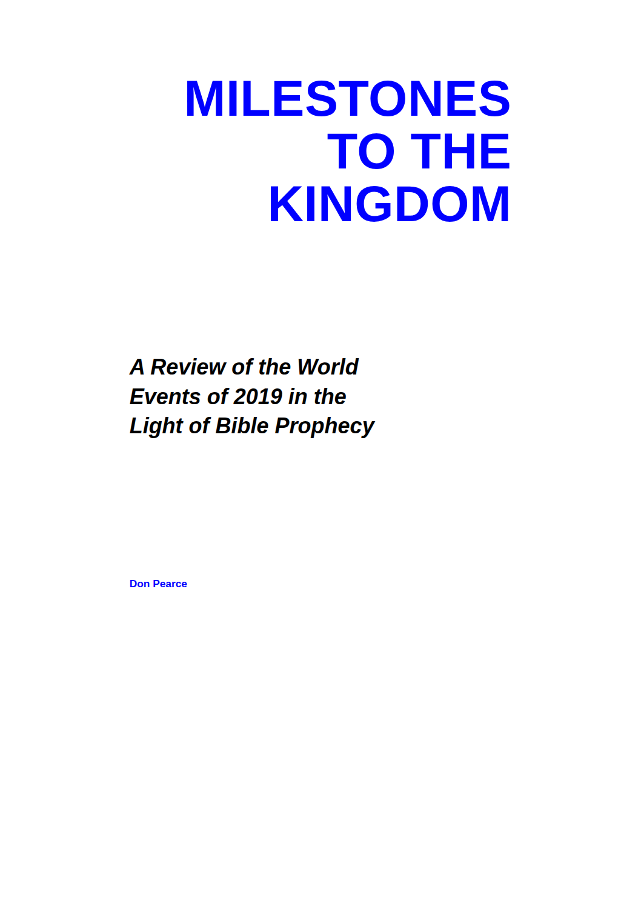MILESTONES TO THE KINGDOM
A Review of the World Events of 2019 in the Light of Bible Prophecy
Don Pearce